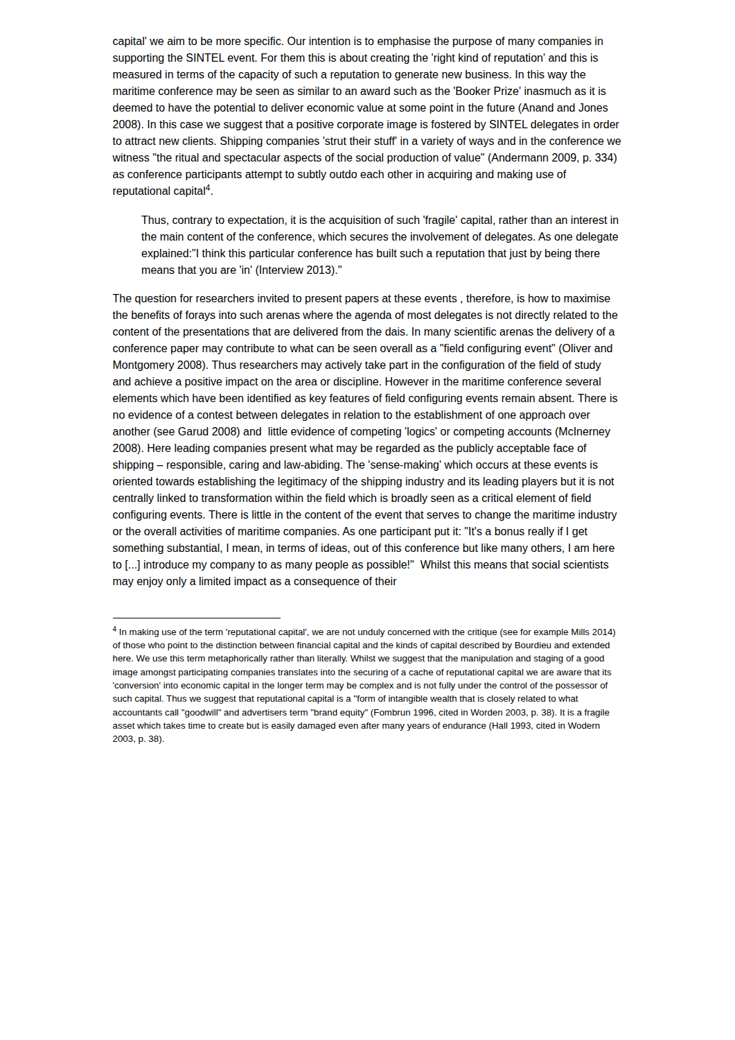capital' we aim to be more specific. Our intention is to emphasise the purpose of many companies in supporting the SINTEL event. For them this is about creating the 'right kind of reputation' and this is measured in terms of the capacity of such a reputation to generate new business. In this way the maritime conference may be seen as similar to an award such as the 'Booker Prize' inasmuch as it is deemed to have the potential to deliver economic value at some point in the future (Anand and Jones 2008). In this case we suggest that a positive corporate image is fostered by SINTEL delegates in order to attract new clients. Shipping companies 'strut their stuff' in a variety of ways and in the conference we witness "the ritual and spectacular aspects of the social production of value" (Andermann 2009, p. 334) as conference participants attempt to subtly outdo each other in acquiring and making use of reputational capital4.
Thus, contrary to expectation, it is the acquisition of such 'fragile' capital, rather than an interest in the main content of the conference, which secures the involvement of delegates. As one delegate explained:"I think this particular conference has built such a reputation that just by being there means that you are 'in' (Interview 2013)."
The question for researchers invited to present papers at these events , therefore, is how to maximise the benefits of forays into such arenas where the agenda of most delegates is not directly related to the content of the presentations that are delivered from the dais. In many scientific arenas the delivery of a conference paper may contribute to what can be seen overall as a "field configuring event" (Oliver and Montgomery 2008). Thus researchers may actively take part in the configuration of the field of study and achieve a positive impact on the area or discipline. However in the maritime conference several elements which have been identified as key features of field configuring events remain absent. There is no evidence of a contest between delegates in relation to the establishment of one approach over another (see Garud 2008) and little evidence of competing 'logics' or competing accounts (McInerney 2008). Here leading companies present what may be regarded as the publicly acceptable face of shipping – responsible, caring and law-abiding. The 'sense-making' which occurs at these events is oriented towards establishing the legitimacy of the shipping industry and its leading players but it is not centrally linked to transformation within the field which is broadly seen as a critical element of field configuring events. There is little in the content of the event that serves to change the maritime industry or the overall activities of maritime companies. As one participant put it: "It's a bonus really if I get something substantial, I mean, in terms of ideas, out of this conference but like many others, I am here to [...] introduce my company to as many people as possible!" Whilst this means that social scientists may enjoy only a limited impact as a consequence of their
4 In making use of the term 'reputational capital', we are not unduly concerned with the critique (see for example Mills 2014) of those who point to the distinction between financial capital and the kinds of capital described by Bourdieu and extended here. We use this term metaphorically rather than literally. Whilst we suggest that the manipulation and staging of a good image amongst participating companies translates into the securing of a cache of reputational capital we are aware that its 'conversion' into economic capital in the longer term may be complex and is not fully under the control of the possessor of such capital. Thus we suggest that reputational capital is a "form of intangible wealth that is closely related to what accountants call "goodwill" and advertisers term "brand equity" (Fombrun 1996, cited in Worden 2003, p. 38). It is a fragile asset which takes time to create but is easily damaged even after many years of endurance (Hall 1993, cited in Wodern 2003, p. 38).